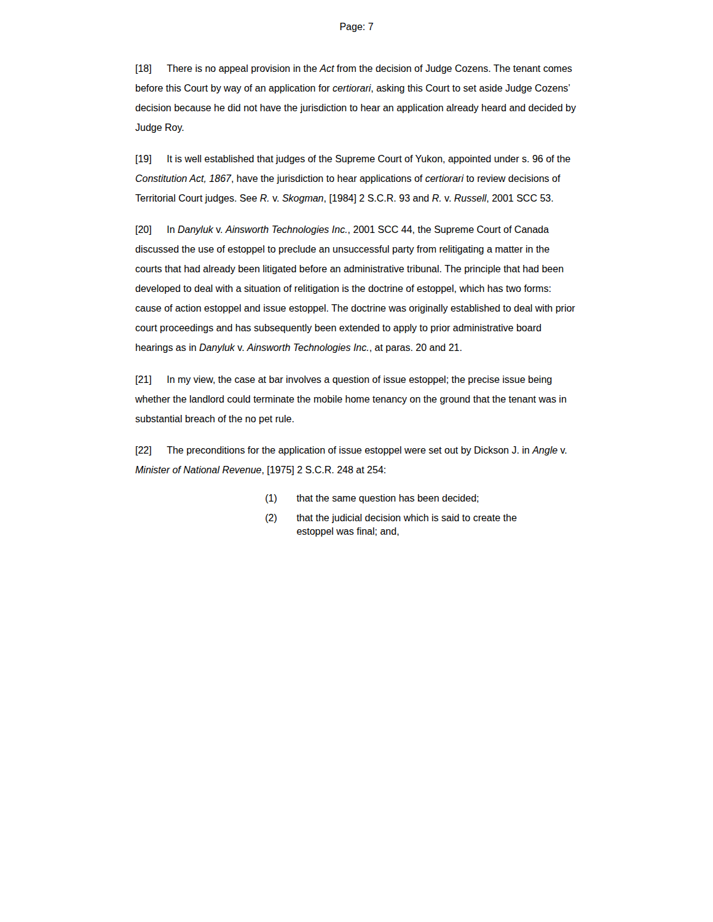Page: 7
[18] There is no appeal provision in the Act from the decision of Judge Cozens. The tenant comes before this Court by way of an application for certiorari, asking this Court to set aside Judge Cozens’ decision because he did not have the jurisdiction to hear an application already heard and decided by Judge Roy.
[19] It is well established that judges of the Supreme Court of Yukon, appointed under s. 96 of the Constitution Act, 1867, have the jurisdiction to hear applications of certiorari to review decisions of Territorial Court judges. See R. v. Skogman, [1984] 2 S.C.R. 93 and R. v. Russell, 2001 SCC 53.
[20] In Danyluk v. Ainsworth Technologies Inc., 2001 SCC 44, the Supreme Court of Canada discussed the use of estoppel to preclude an unsuccessful party from relitigating a matter in the courts that had already been litigated before an administrative tribunal. The principle that had been developed to deal with a situation of relitigation is the doctrine of estoppel, which has two forms: cause of action estoppel and issue estoppel. The doctrine was originally established to deal with prior court proceedings and has subsequently been extended to apply to prior administrative board hearings as in Danyluk v. Ainsworth Technologies Inc., at paras. 20 and 21.
[21] In my view, the case at bar involves a question of issue estoppel; the precise issue being whether the landlord could terminate the mobile home tenancy on the ground that the tenant was in substantial breach of the no pet rule.
[22] The preconditions for the application of issue estoppel were set out by Dickson J. in Angle v. Minister of National Revenue, [1975] 2 S.C.R. 248 at 254:
(1) that the same question has been decided;
(2) that the judicial decision which is said to create the estoppel was final; and,